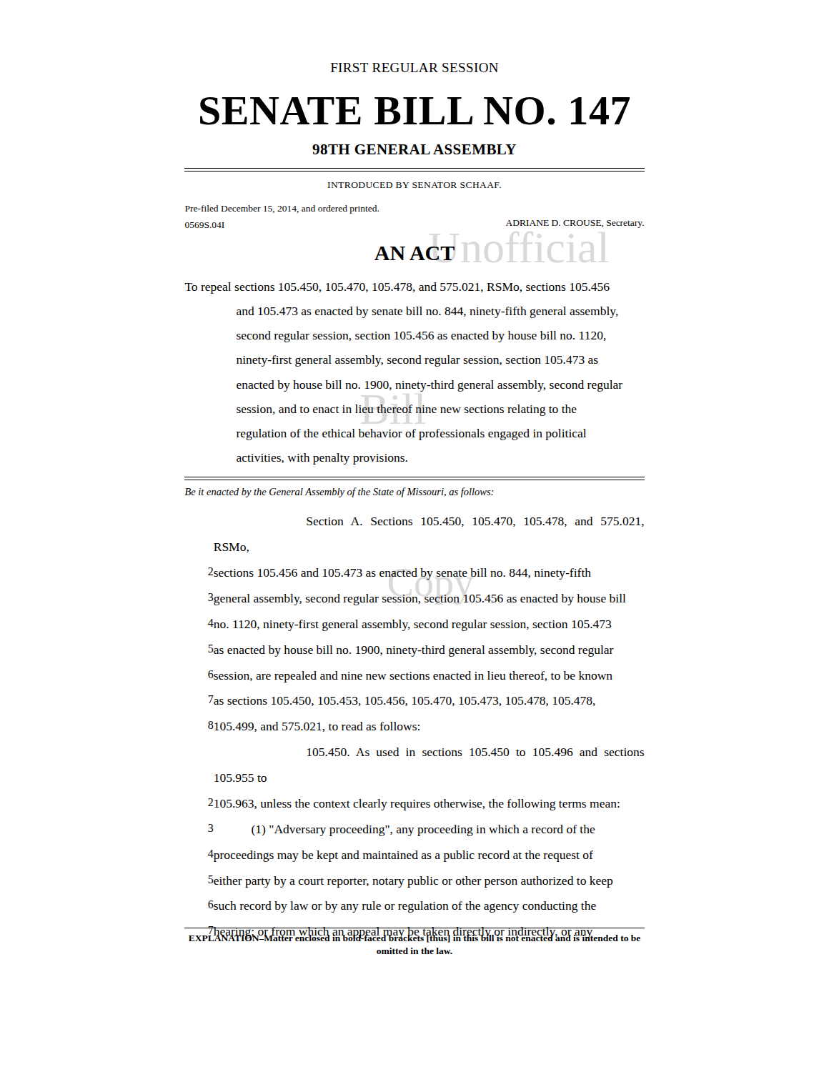FIRST REGULAR SESSION
SENATE BILL NO. 147
98TH GENERAL ASSEMBLY
INTRODUCED BY SENATOR SCHAAF.
Pre-filed December 15, 2014, and ordered printed.
ADRIANE D. CROUSE, Secretary.
0569S.04I
Unofficial
Bill
Copy
AN ACT
To repeal sections 105.450, 105.470, 105.478, and 575.021, RSMo, sections 105.456 and 105.473 as enacted by senate bill no. 844, ninety-fifth general assembly, second regular session, section 105.456 as enacted by house bill no. 1120, ninety-first general assembly, second regular session, section 105.473 as enacted by house bill no. 1900, ninety-third general assembly, second regular session, and to enact in lieu thereof nine new sections relating to the regulation of the ethical behavior of professionals engaged in political activities, with penalty provisions.
Be it enacted by the General Assembly of the State of Missouri, as follows:
| | Section A. Sections 105.450, 105.470, 105.478, and 575.021, RSMo, |
| 2 | sections 105.456 and 105.473 as enacted by senate bill no. 844, ninety-fifth |
| 3 | general assembly, second regular session, section 105.456 as enacted by house bill |
| 4 | no. 1120, ninety-first general assembly, second regular session, section 105.473 |
| 5 | as enacted by house bill no. 1900, ninety-third general assembly, second regular |
| 6 | session, are repealed and nine new sections enacted in lieu thereof, to be known |
| 7 | as sections 105.450, 105.453, 105.456, 105.470, 105.473, 105.478, 105.478, |
| 8 | 105.499, and 575.021, to read as follows: |
| | 105.450. As used in sections 105.450 to 105.496 and sections 105.955 to |
| 2 | 105.963, unless the context clearly requires otherwise, the following terms mean: |
| 3 | (1) "Adversary proceeding", any proceeding in which a record of the |
| 4 | proceedings may be kept and maintained as a public record at the request of |
| 5 | either party by a court reporter, notary public or other person authorized to keep |
| 6 | such record by law or by any rule or regulation of the agency conducting the |
| 7 | hearing; or from which an appeal may be taken directly or indirectly, or any |
EXPLANATION–Matter enclosed in bold-faced brackets [thus] in this bill is not enacted and is intended to be omitted in the law.